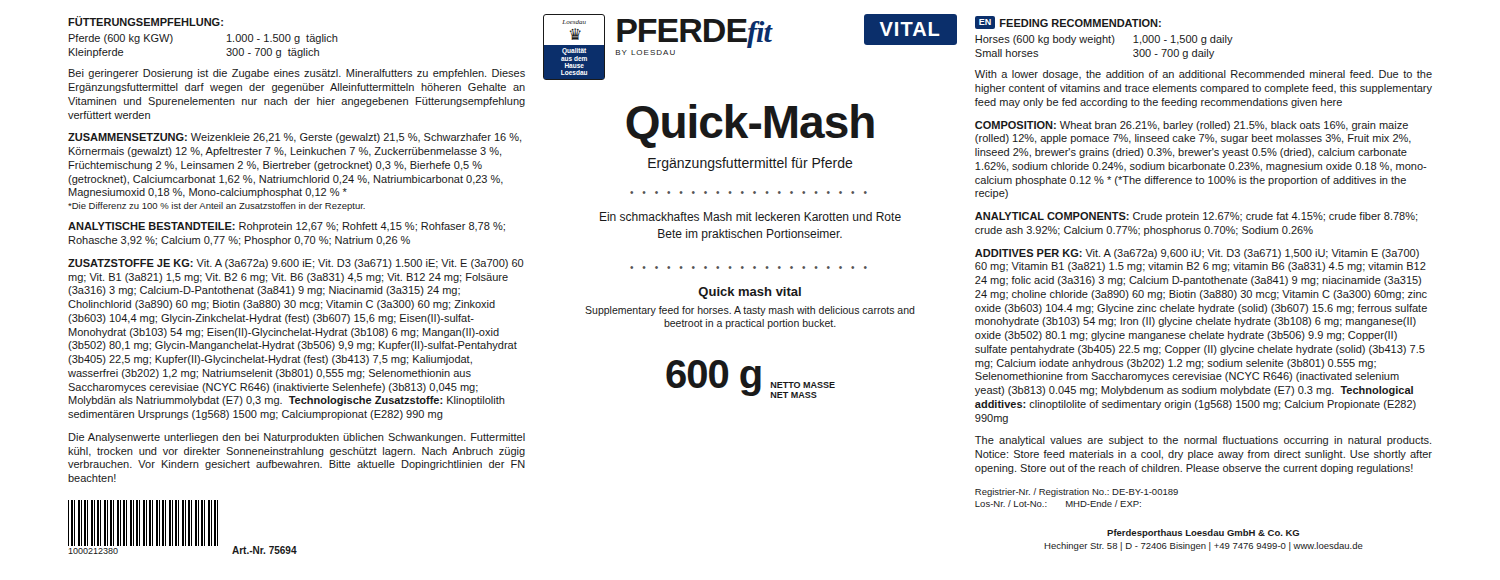FÜTTERUNGSEMPFEHLUNG:
Pferde (600 kg KGW) 1.000 - 1.500 g täglich
Kleinpferde 300 - 700 g täglich
Bei geringerer Dosierung ist die Zugabe eines zusätzl. Mineralfutters zu empfehlen. Dieses Ergänzungsfuttermittel darf wegen der gegenüber Alleinfuttermitteln höheren Gehalte an Vitaminen und Spurenelementen nur nach der hier angegebenen Fütterungsempfehlung verfüttert werden
ZUSAMMENSETZUNG:
Weizenkleie 26,21 %, Gerste (gewalzt) 21,5 %, Schwarzhafer 16 %, Körnermais (gewalzt) 12 %, Apfeltrester 7 %, Leinkuchen 7 %, Zuckerrübenmelasse 3 %, Früchtemischung 2 %, Leinsamen 2 %, Biertreber (getrocknet) 0,3 %, Bierhefe 0,5 % (getrocknet), Calciumcarbonat 1,62 %, Natriumchlorid 0,24 %, Natriumbicarbonat 0,23 %, Magnesiumoxid 0,18 %, Mono-calciumphosphat 0,12 % *
*Die Differenz zu 100 % ist der Anteil an Zusatzstoffen in der Rezeptur.
ANALYTISCHE BESTANDTEILE:
Rohprotein 12,67 %; Rohfett 4,15 %; Rohfaser 8,78 %; Rohasche 3,92 %; Calcium 0,77 %; Phosphor 0,70 %; Natrium 0,26 %
ZUSATZSTOFFE JE KG:
Vit. A (3a672a) 9.600 iE; Vit. D3 (3a671) 1.500 iE; Vit. E (3a700) 60 mg; Vit. B1 (3a821) 1,5 mg; Vit. B2 6 mg; Vit. B6 (3a831) 4,5 mg; Vit. B12 24 mg; Folsäure (3a316) 3 mg; Calcium-D-Pantothenat (3a841) 9 mg; Niacinamid (3a315) 24 mg; Cholinchlorid (3a890) 60 mg; Biotin (3a880) 30 mcg; Vitamin C (3a300) 60 mg; Zinkoxid (3b603) 104,4 mg; Glycin-Zinkchelat-Hydrat (fest) (3b607) 15,6 mg; Eisen(II)-sulfat-Monohydrat (3b103) 54 mg; Eisen(II)-Glycinchelat-Hydrat (3b108) 6 mg; Mangan(II)-oxid (3b502) 80,1 mg; Glycin-Manganchelat-Hydrat (3b506) 9,9 mg; Kupfer(II)-sulfat-Pentahydrat (3b405) 22,5 mg; Kupfer(II)-Glycinchelat-Hydrat (fest) (3b413) 7,5 mg; Kaliumjodat, wasserfrei (3b202) 1,2 mg; Natriumselenit (3b801) 0,555 mg; Selenomethionin aus Saccharomyces cerevisiae (NCYC R646) (inaktivierte Selenhefe) (3b813) 0,045 mg; Molybdän als Natriummolybdat (E7) 0,3 mg.
Technologische Zusatzstoffe:
Klinoptilolith sedimentären Ursprungs (1g568) 1500 mg; Calciumpropionat (E282) 990 mg
Die Analysenwerte unterliegen den bei Naturprodukten üblichen Schwankungen. Futtermittel kühl, trocken und vor direkter Sonneneinstrahlung geschützt lagern. Nach Anbruch zügig verbrauchen. Vor Kindern gesichert aufbewahren. Bitte aktuelle Dopingrichtlinien der FN beachten!
1000212380
Art.-Nr. 75694
Loesdau
♛
Qualität
aus dem
Hause
Loesdau
PFERDEfit
BY LOESDAU
VITAL
Quick-Mash
Ergänzungsfuttermittel für Pferde
• • • • • • • • • • • • • • • • • • • •
Ein schmackhaftes Mash mit leckeren Karotten und Rote Bete im praktischen Portionseimer.
• • • • • • • • • • • • • • • • • • • •
Quick mash vital
Supplementary feed for horses. A tasty mash with delicious carrots and beetroot in a practical portion bucket.
600 g NETTO MASSE
NET MASS
ENFEEDING RECOMMENDATION:
Horses (600 kg body weight) 1,000 - 1,500 g daily
Small horses 300 - 700 g daily
With a lower dosage, the addition of an additional Recommended mineral feed. Due to the higher content of vitamins and trace elements compared to complete feed, this supplementary feed may only be fed according to the feeding recommendations given here
COMPOSITION:
Wheat bran 26.21%, barley (rolled) 21.5%, black oats 16%, grain maize (rolled) 12%, apple pomace 7%, linseed cake 7%, sugar beet molasses 3%, Fruit mix 2%, linseed 2%, brewer's grains (dried) 0.3%, brewer's yeast 0.5% (dried), calcium carbonate 1.62%, sodium chloride 0.24%, sodium bicarbonate 0.23%, magnesium oxide 0.18 %, mono-calcium phosphate 0.12 % * (*The difference to 100% is the proportion of additives in the recipe)
ANALYTICAL COMPONENTS:
Crude protein 12.67%; crude fat 4.15%; crude fiber 8.78%; crude ash 3.92%; Calcium 0.77%; phosphorus 0.70%; Sodium 0.26%
ADDITIVES PER KG:
Vit. A (3a672a) 9,600 iU; Vit. D3 (3a671) 1,500 iU; Vitamin E (3a700) 60 mg; Vitamin B1 (3a821) 1.5 mg; vitamin B2 6 mg; vitamin B6 (3a831) 4.5 mg; vitamin B12 24 mg; folic acid (3a316) 3 mg; Calcium D-pantothenate (3a841) 9 mg; niacinamide (3a315) 24 mg; choline chloride (3a890) 60 mg; Biotin (3a880) 30 mcg; Vitamin C (3a300) 60mg; zinc oxide (3b603) 104.4 mg; Glycine zinc chelate hydrate (solid) (3b607) 15.6 mg; ferrous sulfate monohydrate (3b103) 54 mg; Iron (II) glycine chelate hydrate (3b108) 6 mg; manganese(II) oxide (3b502) 80.1 mg; glycine manganese chelate hydrate (3b506) 9.9 mg; Copper(II) sulfate pentahydrate (3b405) 22.5 mg; Copper (II) glycine chelate hydrate (solid) (3b413) 7.5 mg; Calcium iodate anhydrous (3b202) 1.2 mg; sodium selenite (3b801) 0.555 mg; Selenomethionine from Saccharomyces cerevisiae (NCYC R646) (inactivated selenium yeast) (3b813) 0.045 mg; Molybdenum as sodium molybdate (E7) 0.3 mg.
Technological additives:
clinoptilolite of sedimentary origin (1g568) 1500 mg; Calcium Propionate (E282) 990mg
The analytical values are subject to the normal fluctuations occurring in natural products. Notice: Store feed materials in a cool, dry place away from direct sunlight. Use shortly after opening. Store out of the reach of children. Please observe the current doping regulations!
Registrier-Nr. / Registration No.: DE-BY-1-00189
Los-Nr. / Lot-No.: MHD-Ende / EXP:
Pferdesporthaus Loesdau GmbH & Co. KG
Hechinger Str. 58 | D - 72406 Bisingen | +49 7476 9499-0 | www.loesdau.de